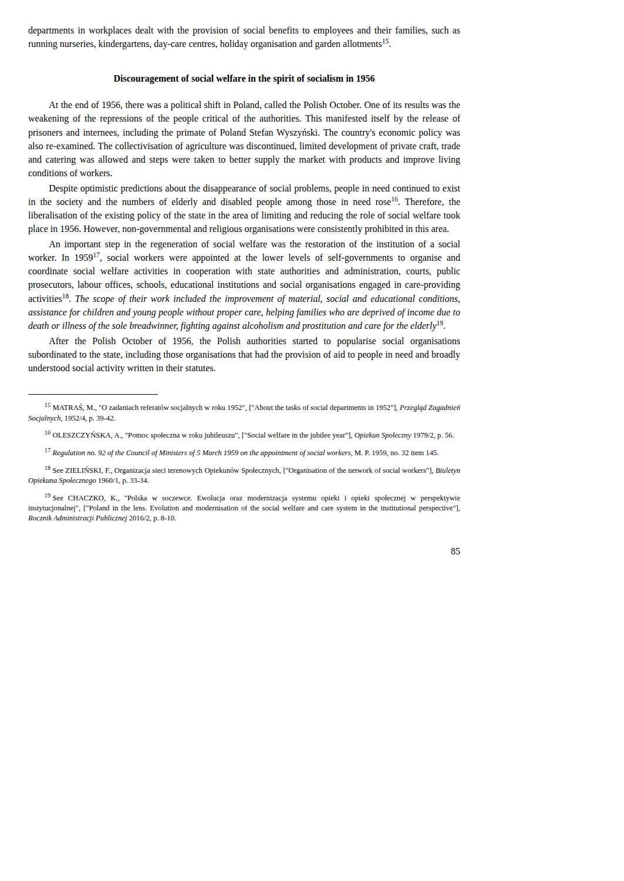departments in workplaces dealt with the provision of social benefits to employees and their families, such as running nurseries, kindergartens, day-care centres, holiday organisation and garden allotments15.
Discouragement of social welfare in the spirit of socialism in 1956
At the end of 1956, there was a political shift in Poland, called the Polish October. One of its results was the weakening of the repressions of the people critical of the authorities. This manifested itself by the release of prisoners and internees, including the primate of Poland Stefan Wyszyński. The country's economic policy was also re-examined. The collectivisation of agriculture was discontinued, limited development of private craft, trade and catering was allowed and steps were taken to better supply the market with products and improve living conditions of workers.
Despite optimistic predictions about the disappearance of social problems, people in need continued to exist in the society and the numbers of elderly and disabled people among those in need rose16. Therefore, the liberalisation of the existing policy of the state in the area of limiting and reducing the role of social welfare took place in 1956. However, non-governmental and religious organisations were consistently prohibited in this area.
An important step in the regeneration of social welfare was the restoration of the institution of a social worker. In 195917, social workers were appointed at the lower levels of self-governments to organise and coordinate social welfare activities in cooperation with state authorities and administration, courts, public prosecutors, labour offices, schools, educational institutions and social organisations engaged in care-providing activities18. The scope of their work included the improvement of material, social and educational conditions, assistance for children and young people without proper care, helping families who are deprived of income due to death or illness of the sole breadwinner, fighting against alcoholism and prostitution and care for the elderly19.
After the Polish October of 1956, the Polish authorities started to popularise social organisations subordinated to the state, including those organisations that had the provision of aid to people in need and broadly understood social activity written in their statutes.
15 MATRAŚ, M., "O zadaniach referatów socjalnych w roku 1952", ["About the tasks of social departments in 1952"], Przegląd Zagadnień Socjalnych, 1952/4, p. 39-42.
16 OLESZCZYŃSKA, A., "Pomoc społeczna w roku jubileuszu", ["Social welfare in the jubilee year"], Opiekun Społeczny 1979/2, p. 56.
17 Regulation no. 92 of the Council of Ministers of 5 March 1959 on the appointment of social workers, M. P. 1959, no. 32 item 145.
18 See ZIELIŃSKI, F., Organizacja sieci terenowych Opiekunów Społecznych, ["Organisation of the network of social workers"], Biuletyn Opiekuna Społecznego 1960/1, p. 33-34.
19 See CHACZKO, K., "Polska w soczewce. Ewolucja oraz modernizacja systemu opieki i opieki społecznej w perspektywie instytucjonalnej", ["Poland in the lens. Evolution and modernisation of the social welfare and care system in the institutional perspective"], Rocznik Administracji Publicznej 2016/2, p. 8-10.
85